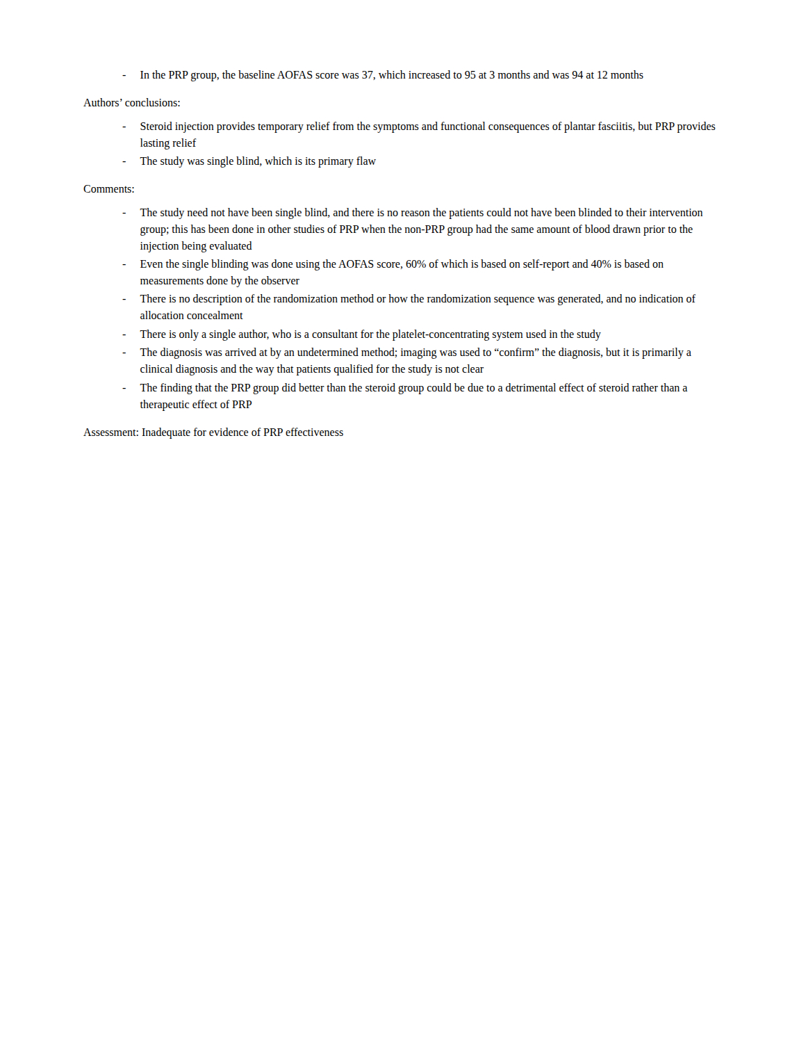In the PRP group, the baseline AOFAS score was 37, which increased to 95 at 3 months and was 94 at 12 months
Authors’ conclusions:
Steroid injection provides temporary relief from the symptoms and functional consequences of plantar fasciitis, but PRP provides lasting relief
The study was single blind, which is its primary flaw
Comments:
The study need not have been single blind, and there is no reason the patients could not have been blinded to their intervention group; this has been done in other studies of PRP when the non-PRP group had the same amount of blood drawn prior to the injection being evaluated
Even the single blinding was done using the AOFAS score, 60% of which is based on self-report and 40% is based on measurements done by the observer
There is no description of the randomization method or how the randomization sequence was generated, and no indication of allocation concealment
There is only a single author, who is a consultant for the platelet-concentrating system used in the study
The diagnosis was arrived at by an undetermined method; imaging was used to “confirm” the diagnosis, but it is primarily a clinical diagnosis and the way that patients qualified for the study is not clear
The finding that the PRP group did better than the steroid group could be due to a detrimental effect of steroid rather than a therapeutic effect of PRP
Assessment: Inadequate for evidence of PRP effectiveness